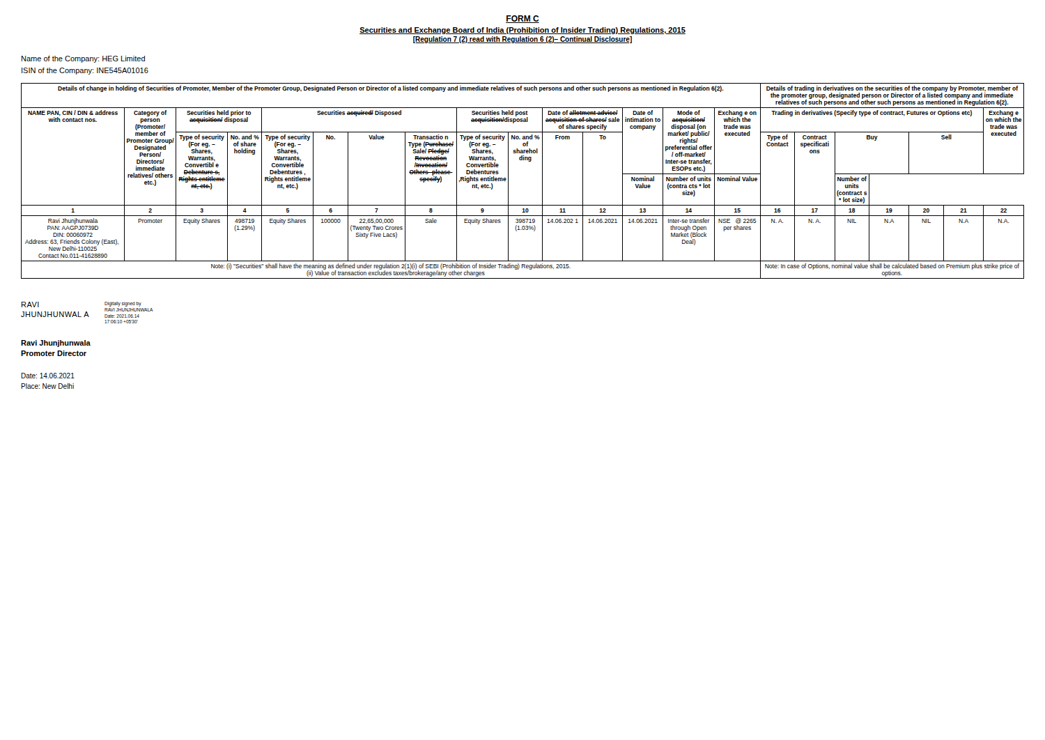FORM C
Securities and Exchange Board of India (Prohibition of Insider Trading) Regulations, 2015
[Regulation 7 (2) read with Regulation 6 (2)– Continual Disclosure]
Name of the Company: HEG Limited
ISIN of the Company: INE545A01016
| Details of change in holding of Securities of Promoter, Member of the Promoter Group, Designated Person or Director of a listed company and immediate relatives of such persons and other such persons as mentioned in Regulation 6(2). | Details of trading in derivatives on the securities of the company by Promoter, member of the promoter group, designated person or Director of a listed company and immediate relatives of such persons and other such persons as mentioned in Regulation 6(2). |
| --- | --- |
| NAME PAN, CIN / DIN & address with contact nos. | Category of person (Promoter/ member of Promoter Group/ Designated Person/ Directors/ immediate relatives/ others etc.) | Securities held prior to acquisition/ disposal | Securities acquired/ Disposed | Securities held post acquisition/ disposal | Date of allotment advice/ acquisition of shares/ sale of shares specify | Date of intimation to company | Mode of acquisition/ disposal (on market/ public/ rights/ preferential offer / off-market/ Inter-se transfer, ESOPs etc.) | Exchang e on which the trade was executed | Trading in derivatives (Specify type of contract, Futures or Options etc) | Exchang e on which the trade was executed |
| Type of security (For eg. – Shares, Warrants, Convertibl e Debenture s, Rights entitleme nt, etc. ) | No. and % of share holding | Type of security (For eg. – Shares, Warrants, Convertible Debentures , Rights entitleme nt, etc.) | No. | Value | Transactio n Type ( Purchase/ Sale/ Pledge/ Revocation / Invocation/ Others- please- specify ) | Type of security (For eg. – Shares, Warrants, Convertible Debentures ,Rights entitleme nt, etc.) | No. and % of sharehol ding | From | To | Type of Contact | Contract specificati ons | Buy | Sell |
| Nominal Value | Number of units (contra cts * lot size) | Nominal Value | Number of units (contract s * lot size) |
| 1 | 2 | 3 | 4 | 5 | 6 | 7 | 8 | 9 | 10 | 11 | 12 | 13 | 14 | 15 | 16 | 17 | 18 | 19 | 20 | 21 | 22 |
| Ravi Jhunjhunwala PAN: AAGPJ0739D DIN: 00060972 Address: 63, Friends Colony (East), New Delhi-110025 Contact No.011-41628890 | Promoter | Equity Shares | 498719 (1.29%) | Equity Shares | 100000 | 22,65,00,000 (Twenty Two Crores Sixty Five Lacs) | Sale | Equity Shares | 398719 (1.03%) | 14.06.202 1 | 14.06.2021 | 14.06.2021 | Inter-se transfer through Open Market (Block Deal) | NSE @ 2265 per shares | N. A. | N. A. | NIL | N.A | NIL | N.A | N.A. |
| Note: (i) "Securities" shall have the meaning as defined under regulation 2(1)(i) of SEBI (Prohibition of Insider Trading) Regulations, 2015. (ii) Value of transaction excludes taxes/brokerage/any other charges | Note: In case of Options, nominal value shall be calculated based on Premium plus strike price of options. |
RAVI JHUNJHUNWAL A
Digitally signed by
RAVI JHUNJHUNWALA
Date: 2021.06.14
17:06:10 +05'30'
Ravi Jhunjhunwala
Promoter Director
Date: 14.06.2021
Place: New Delhi